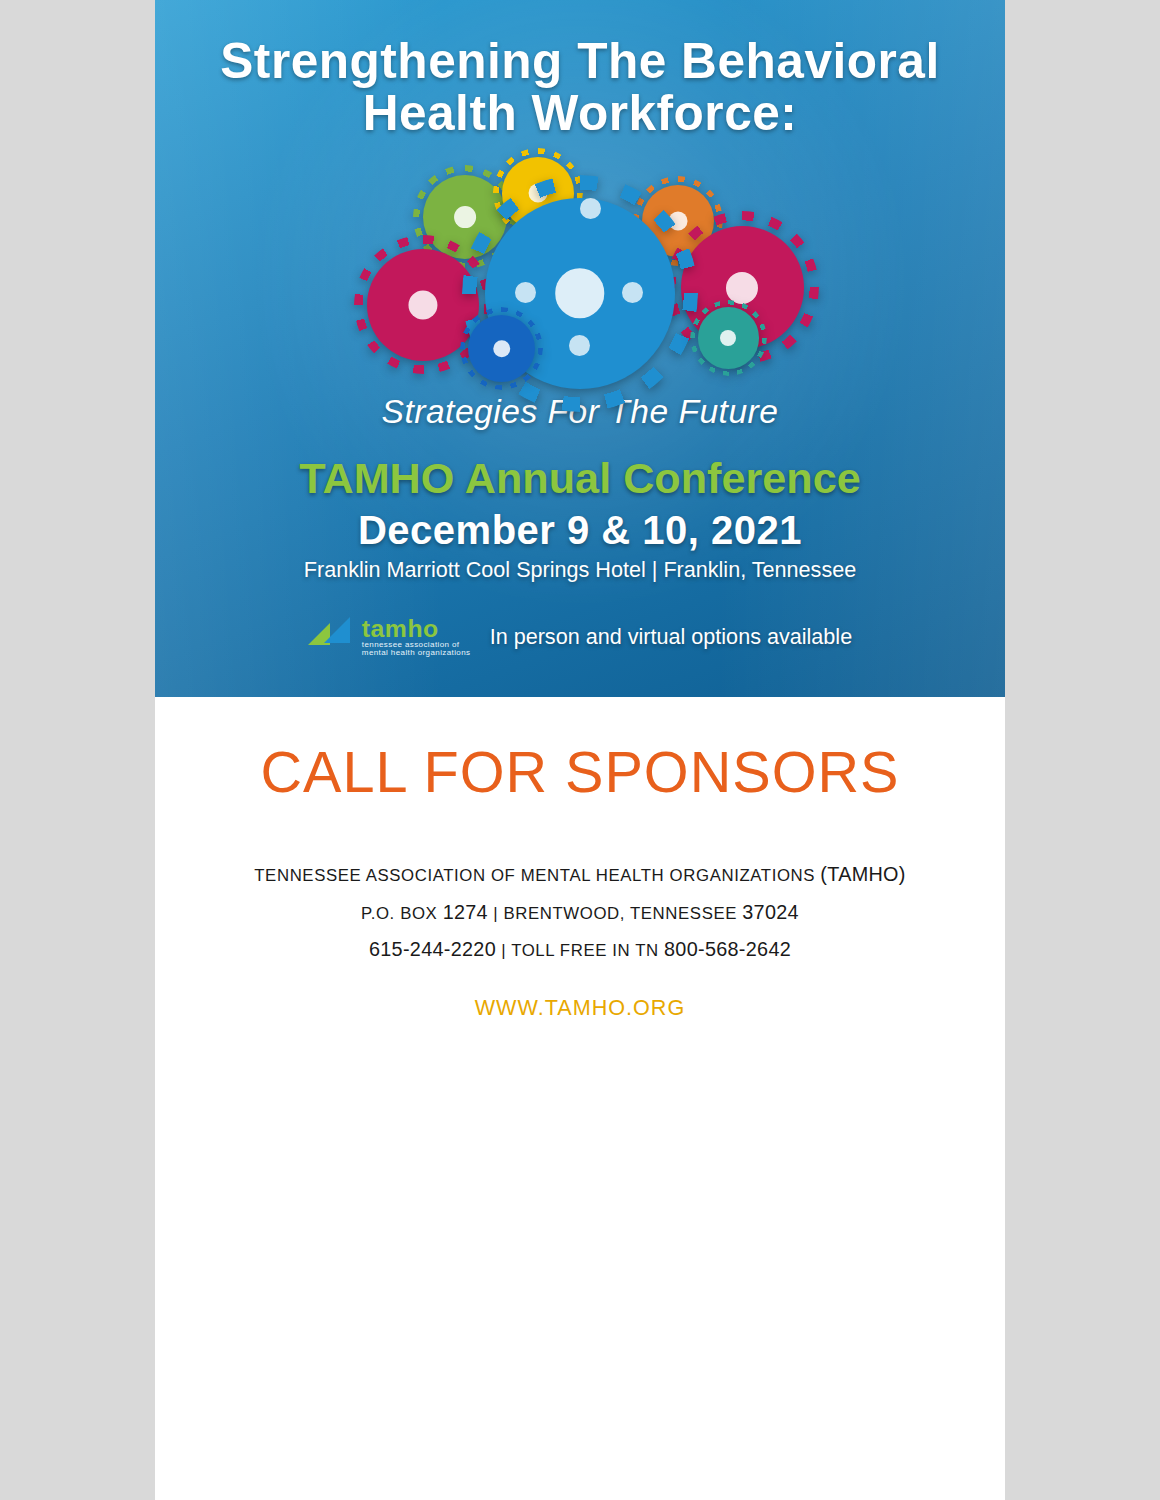Strengthening The Behavioral Health Workforce:
Strategies For The Future
TAMHO Annual Conference
December 9 & 10, 2021
Franklin Marriott Cool Springs Hotel | Franklin, Tennessee
tamho tennessee association of
mental health organizations
In person and virtual options available
Call for Sponsors
Tennessee Association of Mental Health Organizations (TAMHO)
P.O. Box 1274 | Brentwood, Tennessee 37024
615-244-2220 | Toll Free in TN 800-568-2642
www.tamho.org